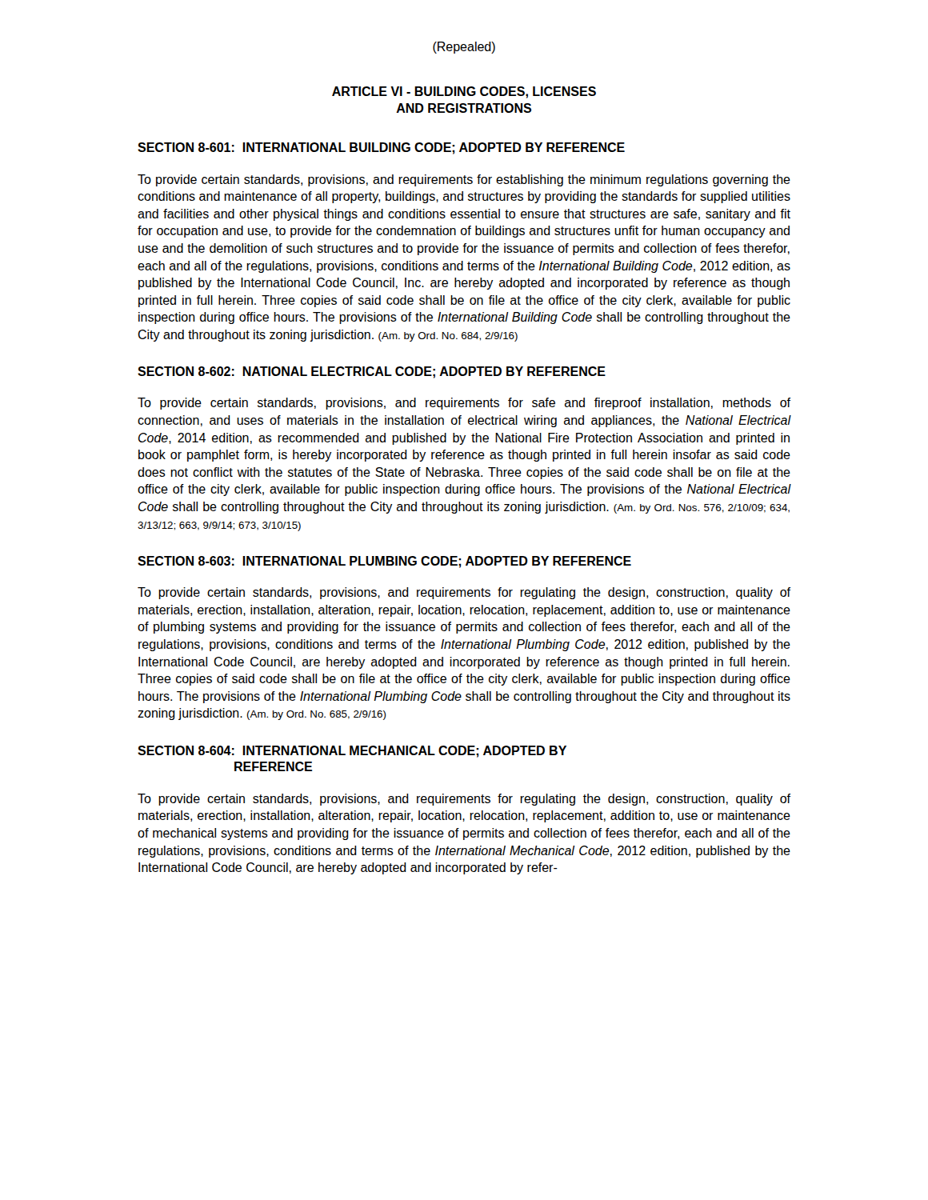(Repealed)
ARTICLE VI - BUILDING CODES, LICENSES
AND REGISTRATIONS
SECTION 8-601: INTERNATIONAL BUILDING CODE; ADOPTED BY REFERENCE
To provide certain standards, provisions, and requirements for establishing the minimum regulations governing the conditions and maintenance of all property, buildings, and structures by providing the standards for supplied utilities and facilities and other physical things and conditions essential to ensure that structures are safe, sanitary and fit for occupation and use, to provide for the condemnation of buildings and structures unfit for human occupancy and use and the demolition of such structures and to provide for the issuance of permits and collection of fees therefor, each and all of the regulations, provisions, conditions and terms of the International Building Code, 2012 edition, as published by the International Code Council, Inc. are hereby adopted and incorporated by reference as though printed in full herein. Three copies of said code shall be on file at the office of the city clerk, available for public inspection during office hours. The provisions of the International Building Code shall be controlling throughout the City and throughout its zoning jurisdiction. (Am. by Ord. No. 684, 2/9/16)
SECTION 8-602: NATIONAL ELECTRICAL CODE; ADOPTED BY REFERENCE
To provide certain standards, provisions, and requirements for safe and fireproof installation, methods of connection, and uses of materials in the installation of electrical wiring and appliances, the National Electrical Code, 2014 edition, as recommended and published by the National Fire Protection Association and printed in book or pamphlet form, is hereby incorporated by reference as though printed in full herein insofar as said code does not conflict with the statutes of the State of Nebraska. Three copies of the said code shall be on file at the office of the city clerk, available for public inspection during office hours. The provisions of the National Electrical Code shall be controlling throughout the City and throughout its zoning jurisdiction. (Am. by Ord. Nos. 576, 2/10/09; 634, 3/13/12; 663, 9/9/14; 673, 3/10/15)
SECTION 8-603: INTERNATIONAL PLUMBING CODE; ADOPTED BY REFERENCE
To provide certain standards, provisions, and requirements for regulating the design, construction, quality of materials, erection, installation, alteration, repair, location, relocation, replacement, addition to, use or maintenance of plumbing systems and providing for the issuance of permits and collection of fees therefor, each and all of the regulations, provisions, conditions and terms of the International Plumbing Code, 2012 edition, published by the International Code Council, are hereby adopted and incorporated by reference as though printed in full herein. Three copies of said code shall be on file at the office of the city clerk, available for public inspection during office hours. The provisions of the International Plumbing Code shall be controlling throughout the City and throughout its zoning jurisdiction. (Am. by Ord. No. 685, 2/9/16)
SECTION 8-604: INTERNATIONAL MECHANICAL CODE; ADOPTED BYREFERENCE
To provide certain standards, provisions, and requirements for regulating the design, construction, quality of materials, erection, installation, alteration, repair, location, relocation, replacement, addition to, use or maintenance of mechanical systems and providing for the issuance of permits and collection of fees therefor, each and all of the regulations, provisions, conditions and terms of the International Mechanical Code, 2012 edition, published by the International Code Council, are hereby adopted and incorporated by refer-